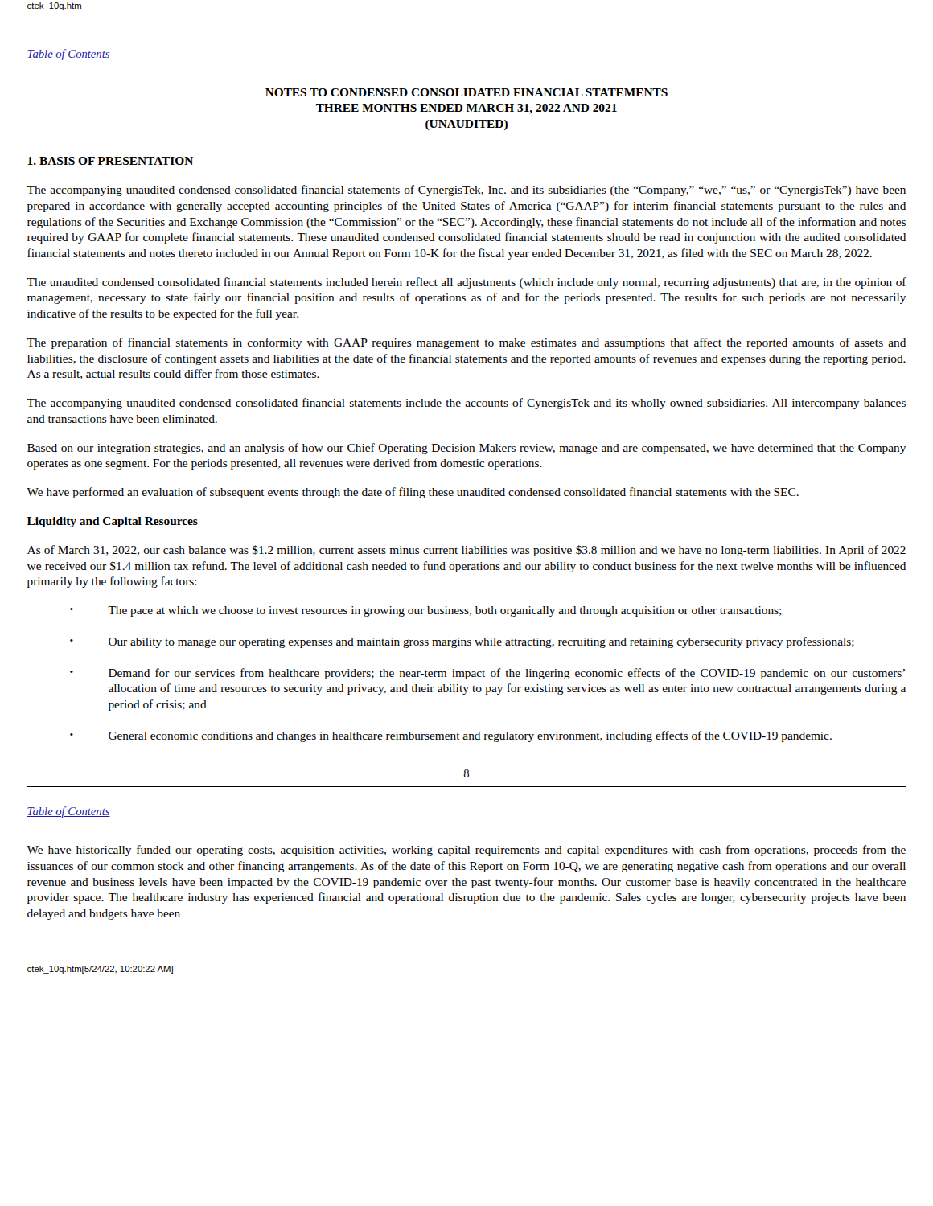ctek_10q.htm
Table of Contents
NOTES TO CONDENSED CONSOLIDATED FINANCIAL STATEMENTS
THREE MONTHS ENDED MARCH 31, 2022 AND 2021
(UNAUDITED)
1. BASIS OF PRESENTATION
The accompanying unaudited condensed consolidated financial statements of CynergisTek, Inc. and its subsidiaries (the “Company,” “we,” “us,” or “CynergisTek”) have been prepared in accordance with generally accepted accounting principles of the United States of America (“GAAP”) for interim financial statements pursuant to the rules and regulations of the Securities and Exchange Commission (the “Commission” or the “SEC”). Accordingly, these financial statements do not include all of the information and notes required by GAAP for complete financial statements. These unaudited condensed consolidated financial statements should be read in conjunction with the audited consolidated financial statements and notes thereto included in our Annual Report on Form 10-K for the fiscal year ended December 31, 2021, as filed with the SEC on March 28, 2022.
The unaudited condensed consolidated financial statements included herein reflect all adjustments (which include only normal, recurring adjustments) that are, in the opinion of management, necessary to state fairly our financial position and results of operations as of and for the periods presented. The results for such periods are not necessarily indicative of the results to be expected for the full year.
The preparation of financial statements in conformity with GAAP requires management to make estimates and assumptions that affect the reported amounts of assets and liabilities, the disclosure of contingent assets and liabilities at the date of the financial statements and the reported amounts of revenues and expenses during the reporting period. As a result, actual results could differ from those estimates.
The accompanying unaudited condensed consolidated financial statements include the accounts of CynergisTek and its wholly owned subsidiaries. All intercompany balances and transactions have been eliminated.
Based on our integration strategies, and an analysis of how our Chief Operating Decision Makers review, manage and are compensated, we have determined that the Company operates as one segment. For the periods presented, all revenues were derived from domestic operations.
We have performed an evaluation of subsequent events through the date of filing these unaudited condensed consolidated financial statements with the SEC.
Liquidity and Capital Resources
As of March 31, 2022, our cash balance was $1.2 million, current assets minus current liabilities was positive $3.8 million and we have no long-term liabilities. In April of 2022 we received our $1.4 million tax refund. The level of additional cash needed to fund operations and our ability to conduct business for the next twelve months will be influenced primarily by the following factors:
The pace at which we choose to invest resources in growing our business, both organically and through acquisition or other transactions;
Our ability to manage our operating expenses and maintain gross margins while attracting, recruiting and retaining cybersecurity privacy professionals;
Demand for our services from healthcare providers; the near-term impact of the lingering economic effects of the COVID-19 pandemic on our customers’ allocation of time and resources to security and privacy, and their ability to pay for existing services as well as enter into new contractual arrangements during a period of crisis; and
General economic conditions and changes in healthcare reimbursement and regulatory environment, including effects of the COVID-19 pandemic.
8
Table of Contents
We have historically funded our operating costs, acquisition activities, working capital requirements and capital expenditures with cash from operations, proceeds from the issuances of our common stock and other financing arrangements. As of the date of this Report on Form 10-Q, we are generating negative cash from operations and our overall revenue and business levels have been impacted by the COVID-19 pandemic over the past twenty-four months. Our customer base is heavily concentrated in the healthcare provider space. The healthcare industry has experienced financial and operational disruption due to the pandemic. Sales cycles are longer, cybersecurity projects have been delayed and budgets have been
ctek_10q.htm[5/24/22, 10:20:22 AM]